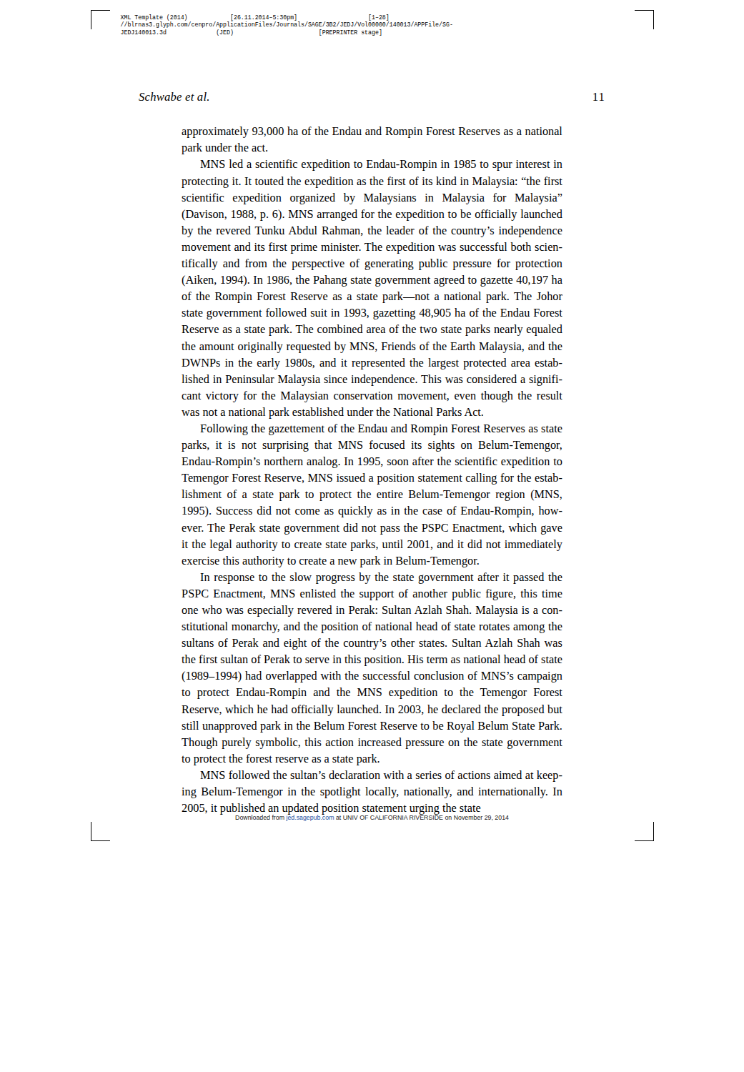XML Template (2014) [26.11.2014–5:30pm] [1–28] //blrnas3.glyph.com/cenpro/ApplicationFiles/Journals/SAGE/3B2/JEDJ/Vol00000/140013/APPFile/SG- JEDJ140013.3d (JED) [PREPRINTER stage]
Schwabe et al. 11
approximately 93,000 ha of the Endau and Rompin Forest Reserves as a national park under the act.
MNS led a scientific expedition to Endau-Rompin in 1985 to spur interest in protecting it. It touted the expedition as the first of its kind in Malaysia: “the first scientific expedition organized by Malaysians in Malaysia for Malaysia” (Davison, 1988, p. 6). MNS arranged for the expedition to be officially launched by the revered Tunku Abdul Rahman, the leader of the country’s independence movement and its first prime minister. The expedition was successful both scientifically and from the perspective of generating public pressure for protection (Aiken, 1994). In 1986, the Pahang state government agreed to gazette 40,197 ha of the Rompin Forest Reserve as a state park—not a national park. The Johor state government followed suit in 1993, gazetting 48,905 ha of the Endau Forest Reserve as a state park. The combined area of the two state parks nearly equaled the amount originally requested by MNS, Friends of the Earth Malaysia, and the DWNPs in the early 1980s, and it represented the largest protected area established in Peninsular Malaysia since independence. This was considered a significant victory for the Malaysian conservation movement, even though the result was not a national park established under the National Parks Act.
Following the gazettement of the Endau and Rompin Forest Reserves as state parks, it is not surprising that MNS focused its sights on Belum-Temengor, Endau-Rompin’s northern analog. In 1995, soon after the scientific expedition to Temengor Forest Reserve, MNS issued a position statement calling for the establishment of a state park to protect the entire Belum-Temengor region (MNS, 1995). Success did not come as quickly as in the case of Endau-Rompin, however. The Perak state government did not pass the PSPC Enactment, which gave it the legal authority to create state parks, until 2001, and it did not immediately exercise this authority to create a new park in Belum-Temengor.
In response to the slow progress by the state government after it passed the PSPC Enactment, MNS enlisted the support of another public figure, this time one who was especially revered in Perak: Sultan Azlah Shah. Malaysia is a constitutional monarchy, and the position of national head of state rotates among the sultans of Perak and eight of the country’s other states. Sultan Azlah Shah was the first sultan of Perak to serve in this position. His term as national head of state (1989–1994) had overlapped with the successful conclusion of MNS’s campaign to protect Endau-Rompin and the MNS expedition to the Temengor Forest Reserve, which he had officially launched. In 2003, he declared the proposed but still unapproved park in the Belum Forest Reserve to be Royal Belum State Park. Though purely symbolic, this action increased pressure on the state government to protect the forest reserve as a state park.
MNS followed the sultan’s declaration with a series of actions aimed at keeping Belum-Temengor in the spotlight locally, nationally, and internationally. In 2005, it published an updated position statement urging the state
Downloaded from jed.sagepub.com at UNIV OF CALIFORNIA RIVERSIDE on November 29, 2014